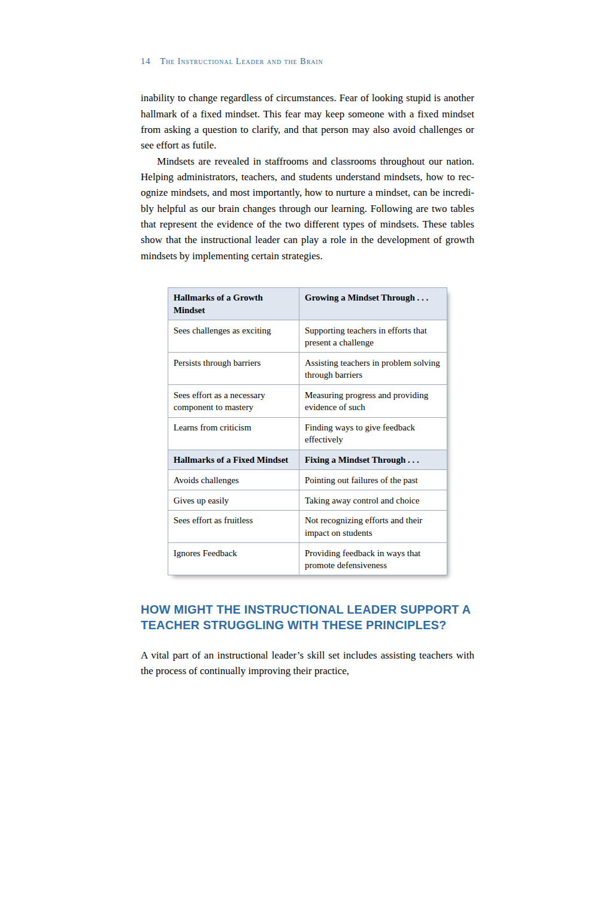14 The Instructional Leader and the Brain
inability to change regardless of circumstances. Fear of looking stupid is another hallmark of a fixed mindset. This fear may keep someone with a fixed mindset from asking a question to clarify, and that person may also avoid challenges or see effort as futile.
Mindsets are revealed in staffrooms and classrooms throughout our nation. Helping administrators, teachers, and students understand mindsets, how to recognize mindsets, and most importantly, how to nurture a mindset, can be incredibly helpful as our brain changes through our learning. Following are two tables that represent the evidence of the two different types of mindsets. These tables show that the instructional leader can play a role in the development of growth mindsets by implementing certain strategies.
| Hallmarks of a Growth Mindset | Growing a Mindset Through . . . |
| --- | --- |
| Sees challenges as exciting | Supporting teachers in efforts that present a challenge |
| Persists through barriers | Assisting teachers in problem solving through barriers |
| Sees effort as a necessary component to mastery | Measuring progress and providing evidence of such |
| Learns from criticism | Finding ways to give feedback effectively |
| Hallmarks of a Fixed Mindset | Fixing a Mindset Through . . . |
| Avoids challenges | Pointing out failures of the past |
| Gives up easily | Taking away control and choice |
| Sees effort as fruitless | Not recognizing efforts and their impact on students |
| Ignores Feedback | Providing feedback in ways that promote defensiveness |
How Might the Instructional Leader Support a Teacher Struggling With These Principles?
A vital part of an instructional leader’s skill set includes assisting teachers with the process of continually improving their practice,